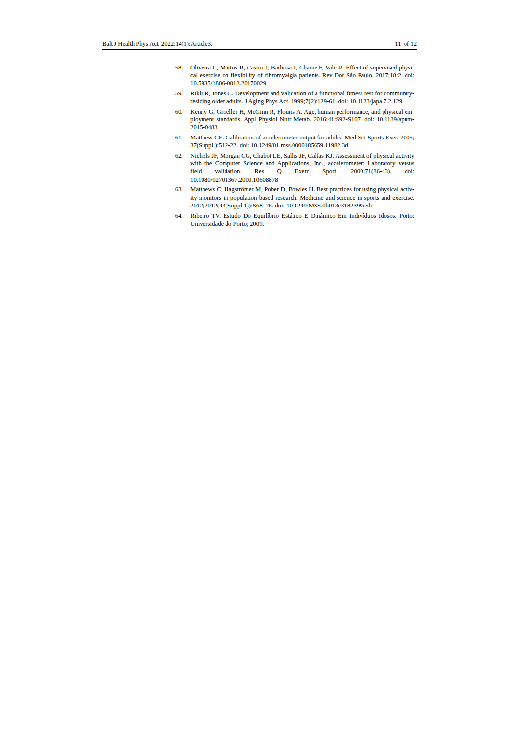Balt J Health Phys Act. 2022;14(1):Article3.
11 of 12
Oliveira L, Mattos R, Castro J, Barbosa J, Chame F, Vale R. Effect of supervised physical exercise on flexibility of fibromyalgia patients. Rev Dor São Paulo. 2017;18:2. doi: 10.5935/1806-0013.20170029
Rikli R, Jones C. Development and validation of a functional fitness test for community-residing older adults. J Aging Phys Act. 1999;7(2):129-61. doi: 10.1123/japa.7.2.129
Kenny G, Groeller H, McGinn R, Flouris A. Age, human performance, and physical employment standards. Appl Physiol Nutr Metab. 2016;41:S92-S107. doi: 10.1139/apnm-2015-0483
Matthew CE. Calibration of accelerometer output for adults. Med Sci Sports Exer. 2005; 37(Suppl.):512-22. doi: 10.1249/01.mss.0000185659.11982.3d
Nichols JF, Morgan CG, Chabot LE, Sallis JF, Calfas KJ. Assessment of physical activity with the Computer Science and Applications, Inc., accelerometer: Laboratory versus field validation. Res Q Exerc Sport. 2000;71(36-43). doi: 10.1080/02701367.2000.10608878
Matthews C, Hagströmer M, Pober D, Bowles H. Best practices for using physical activity monitors in population-based research. Medicine and science in sports and exercise. 2012;2012(44(Suppl 1)):S68–76. doi: 10.1249/MSS.0b013e3182399e5b
Ribeiro TV. Estudo Do Equilíbrio Estático E Dinâmico Em Indivíduos Idosos. Porto: Universidade do Porto; 2009.